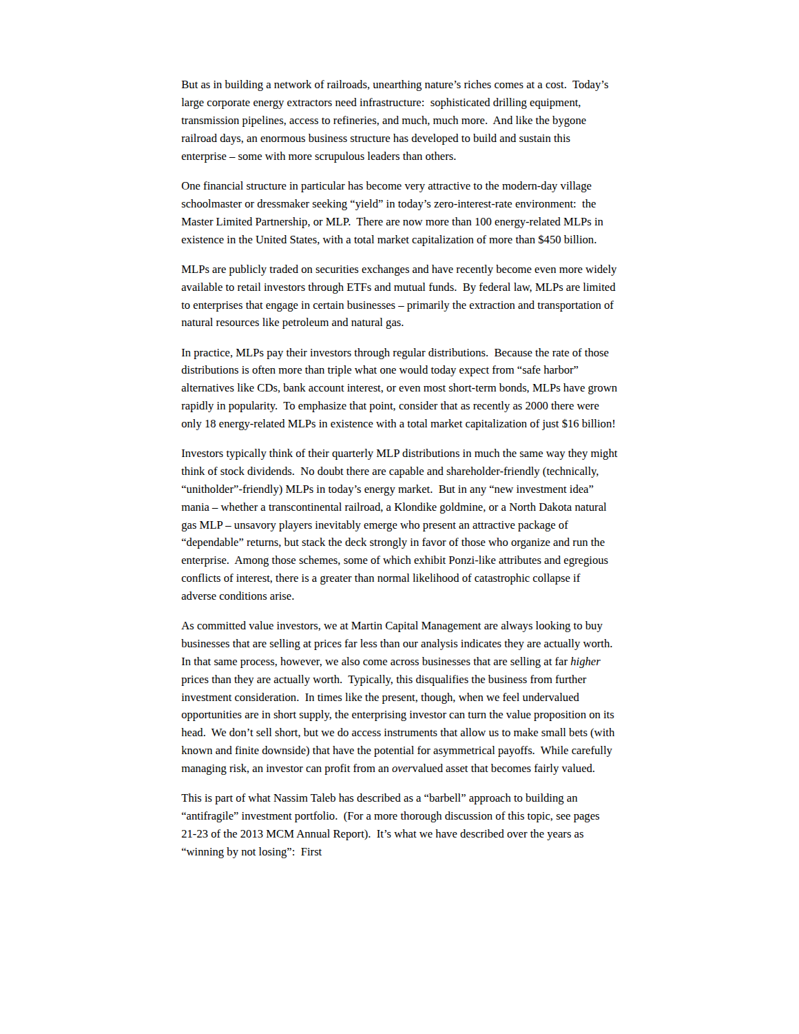But as in building a network of railroads, unearthing nature’s riches comes at a cost. Today’s large corporate energy extractors need infrastructure: sophisticated drilling equipment, transmission pipelines, access to refineries, and much, much more. And like the bygone railroad days, an enormous business structure has developed to build and sustain this enterprise – some with more scrupulous leaders than others.
One financial structure in particular has become very attractive to the modern-day village schoolmaster or dressmaker seeking “yield” in today’s zero-interest-rate environment: the Master Limited Partnership, or MLP. There are now more than 100 energy-related MLPs in existence in the United States, with a total market capitalization of more than $450 billion.
MLPs are publicly traded on securities exchanges and have recently become even more widely available to retail investors through ETFs and mutual funds. By federal law, MLPs are limited to enterprises that engage in certain businesses – primarily the extraction and transportation of natural resources like petroleum and natural gas.
In practice, MLPs pay their investors through regular distributions. Because the rate of those distributions is often more than triple what one would today expect from “safe harbor” alternatives like CDs, bank account interest, or even most short-term bonds, MLPs have grown rapidly in popularity. To emphasize that point, consider that as recently as 2000 there were only 18 energy-related MLPs in existence with a total market capitalization of just $16 billion!
Investors typically think of their quarterly MLP distributions in much the same way they might think of stock dividends. No doubt there are capable and shareholder-friendly (technically, “unitholder”-friendly) MLPs in today’s energy market. But in any “new investment idea” mania – whether a transcontinental railroad, a Klondike goldmine, or a North Dakota natural gas MLP – unsavory players inevitably emerge who present an attractive package of “dependable” returns, but stack the deck strongly in favor of those who organize and run the enterprise. Among those schemes, some of which exhibit Ponzi-like attributes and egregious conflicts of interest, there is a greater than normal likelihood of catastrophic collapse if adverse conditions arise.
As committed value investors, we at Martin Capital Management are always looking to buy businesses that are selling at prices far less than our analysis indicates they are actually worth. In that same process, however, we also come across businesses that are selling at far higher prices than they are actually worth. Typically, this disqualifies the business from further investment consideration. In times like the present, though, when we feel undervalued opportunities are in short supply, the enterprising investor can turn the value proposition on its head. We don’t sell short, but we do access instruments that allow us to make small bets (with known and finite downside) that have the potential for asymmetrical payoffs. While carefully managing risk, an investor can profit from an overvalued asset that becomes fairly valued.
This is part of what Nassim Taleb has described as a “barbell” approach to building an “antifragile” investment portfolio. (For a more thorough discussion of this topic, see pages 21-23 of the 2013 MCM Annual Report). It’s what we have described over the years as “winning by not losing”: First